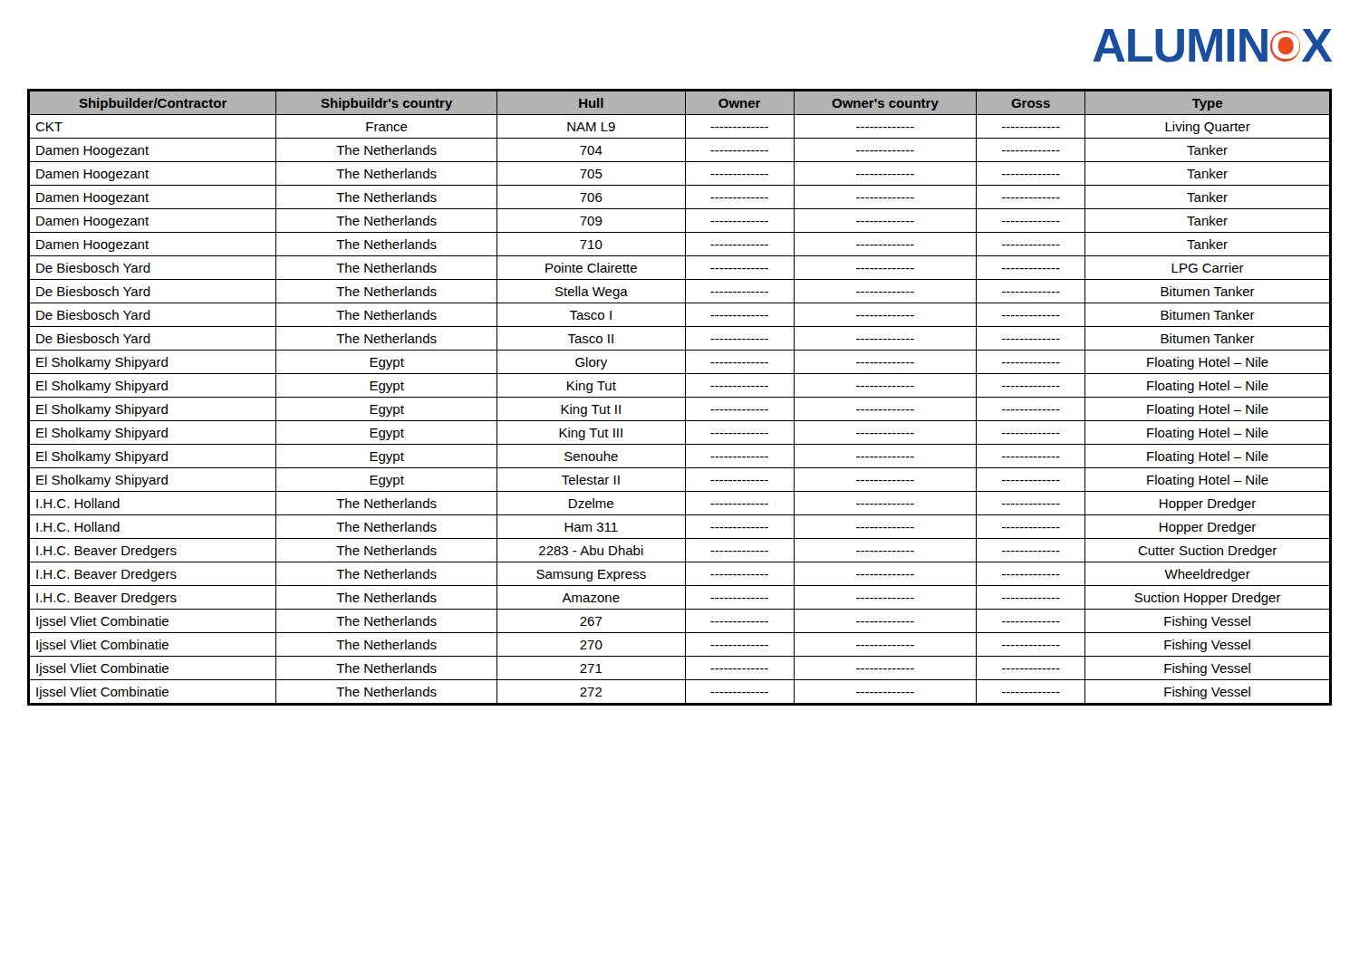ALUMINOX
| Shipbuilder/Contractor | Shipbuildr's country | Hull | Owner | Owner's country | Gross | Type |
| --- | --- | --- | --- | --- | --- | --- |
| CKT | France | NAM L9 | ------------- | ------------- | ------------- | Living Quarter |
| Damen Hoogezant | The Netherlands | 704 | ------------- | ------------- | ------------- | Tanker |
| Damen Hoogezant | The Netherlands | 705 | ------------- | ------------- | ------------- | Tanker |
| Damen Hoogezant | The Netherlands | 706 | ------------- | ------------- | ------------- | Tanker |
| Damen Hoogezant | The Netherlands | 709 | ------------- | ------------- | ------------- | Tanker |
| Damen Hoogezant | The Netherlands | 710 | ------------- | ------------- | ------------- | Tanker |
| De Biesbosch Yard | The Netherlands | Pointe Clairette | ------------- | ------------- | ------------- | LPG Carrier |
| De Biesbosch Yard | The Netherlands | Stella Wega | ------------- | ------------- | ------------- | Bitumen Tanker |
| De Biesbosch Yard | The Netherlands | Tasco I | ------------- | ------------- | ------------- | Bitumen Tanker |
| De Biesbosch Yard | The Netherlands | Tasco II | ------------- | ------------- | ------------- | Bitumen Tanker |
| El Sholkamy Shipyard | Egypt | Glory | ------------- | ------------- | ------------- | Floating Hotel – Nile |
| El Sholkamy Shipyard | Egypt | King Tut | ------------- | ------------- | ------------- | Floating Hotel – Nile |
| El Sholkamy Shipyard | Egypt | King Tut II | ------------- | ------------- | ------------- | Floating Hotel – Nile |
| El Sholkamy Shipyard | Egypt | King Tut III | ------------- | ------------- | ------------- | Floating Hotel – Nile |
| El Sholkamy Shipyard | Egypt | Senouhe | ------------- | ------------- | ------------- | Floating Hotel – Nile |
| El Sholkamy Shipyard | Egypt | Telestar II | ------------- | ------------- | ------------- | Floating Hotel – Nile |
| I.H.C. Holland | The Netherlands | Dzelme | ------------- | ------------- | ------------- | Hopper Dredger |
| I.H.C. Holland | The Netherlands | Ham 311 | ------------- | ------------- | ------------- | Hopper Dredger |
| I.H.C. Beaver Dredgers | The Netherlands | 2283 - Abu Dhabi | ------------- | ------------- | ------------- | Cutter Suction Dredger |
| I.H.C. Beaver Dredgers | The Netherlands | Samsung Express | ------------- | ------------- | ------------- | Wheeldredger |
| I.H.C. Beaver Dredgers | The Netherlands | Amazone | ------------- | ------------- | ------------- | Suction Hopper Dredger |
| Ijssel Vliet Combinatie | The Netherlands | 267 | ------------- | ------------- | ------------- | Fishing Vessel |
| Ijssel Vliet Combinatie | The Netherlands | 270 | ------------- | ------------- | ------------- | Fishing Vessel |
| Ijssel Vliet Combinatie | The Netherlands | 271 | ------------- | ------------- | ------------- | Fishing Vessel |
| Ijssel Vliet Combinatie | The Netherlands | 272 | ------------- | ------------- | ------------- | Fishing Vessel |